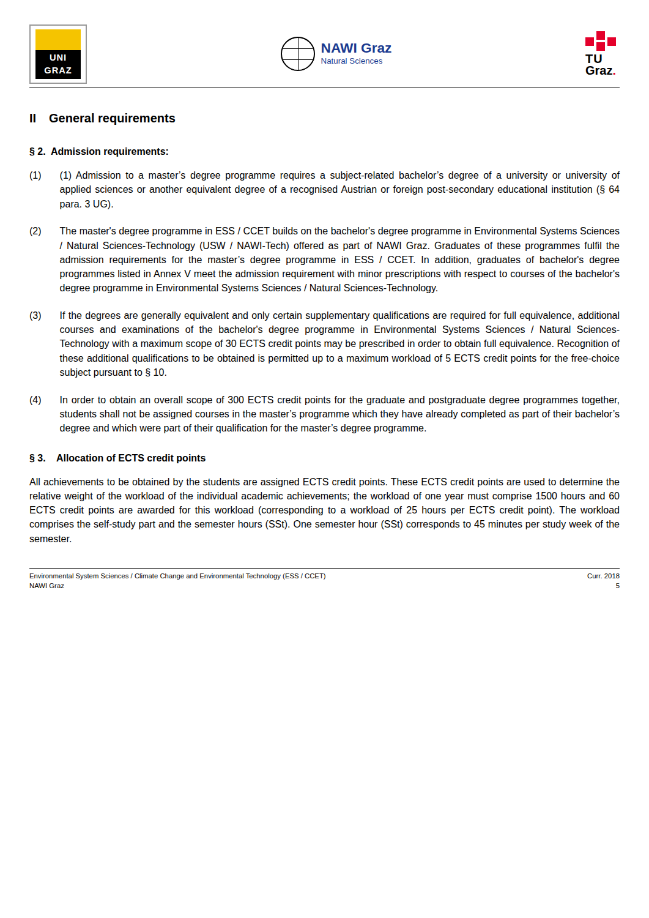UNI
GRAZ
NAWI Graz
Natural Sciences
TU
Graz.
IIGeneral requirements
§ 2. Admission requirements:
(1) (1) Admission to a master’s degree programme requires a subject-related bachelor’s degree of a university or university of applied sciences or another equivalent degree of a recognised Austrian or foreign post-secondary educational institution (§ 64 para. 3 UG).
(2) The master's degree programme in ESS / CCET builds on the bachelor's degree programme in Environmental Systems Sciences / Natural Sciences-Technology (USW / NAWI-Tech) offered as part of NAWI Graz. Graduates of these programmes fulfil the admission requirements for the master’s degree programme in ESS / CCET. In addition, graduates of bachelor's degree programmes listed in Annex V meet the admission requirement with minor prescriptions with respect to courses of the bachelor's degree programme in Environmental Systems Sciences / Natural Sciences-Technology.
(3) If the degrees are generally equivalent and only certain supplementary qualifications are required for full equivalence, additional courses and examinations of the bachelor's degree programme in Environmental Systems Sciences / Natural Sciences-Technology with a maximum scope of 30 ECTS credit points may be prescribed in order to obtain full equivalence. Recognition of these additional qualifications to be obtained is permitted up to a maximum workload of 5 ECTS credit points for the free-choice subject pursuant to § 10.
(4) In order to obtain an overall scope of 300 ECTS credit points for the graduate and postgraduate degree programmes together, students shall not be assigned courses in the master’s programme which they have already completed as part of their bachelor’s degree and which were part of their qualification for the master’s degree programme.
§ 3. Allocation of ECTS credit points
All achievements to be obtained by the students are assigned ECTS credit points. These ECTS credit points are used to determine the relative weight of the workload of the individual academic achievements; the workload of one year must comprise 1500 hours and 60 ECTS credit points are awarded for this workload (corresponding to a workload of 25 hours per ECTS credit point). The workload comprises the self-study part and the semester hours (SSt). One semester hour (SSt) corresponds to 45 minutes per study week of the semester.
Environmental System Sciences / Climate Change and Environmental Technology (ESS / CCET)
NAWI Graz
Curr. 2018
5